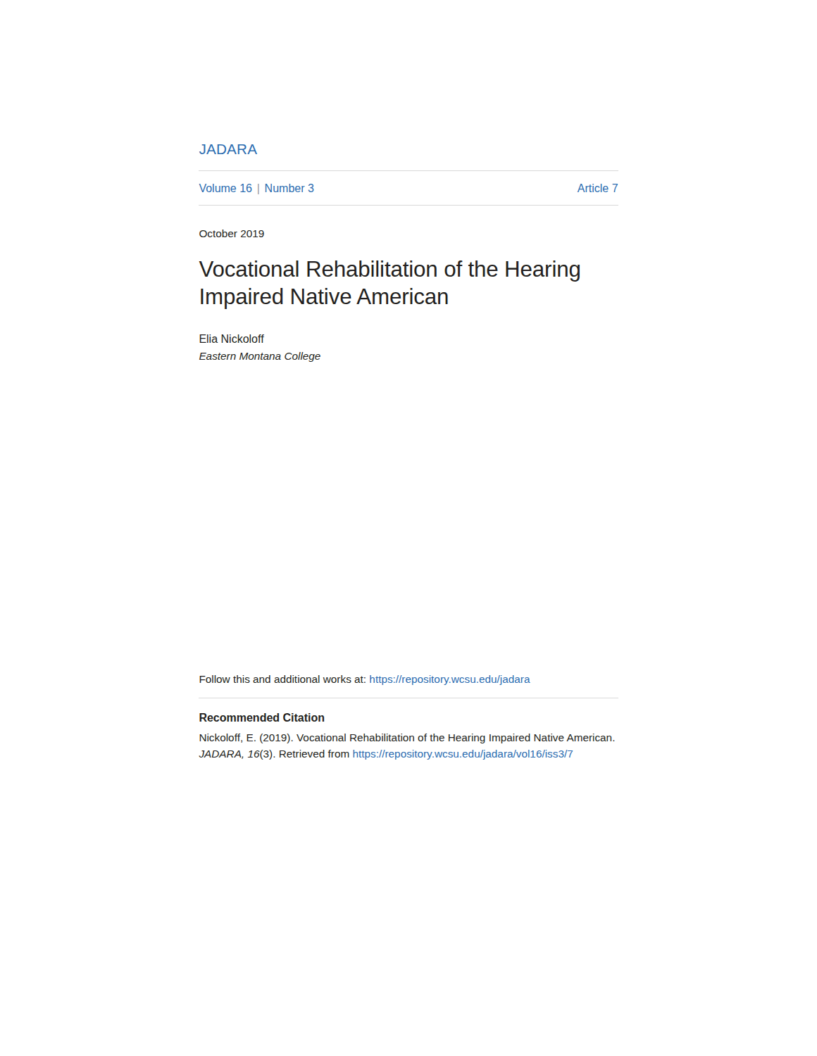JADARA
Volume 16|Number 3
Article 7
October 2019
Vocational Rehabilitation of the Hearing Impaired Native American
Elia Nickoloff
Eastern Montana College
Follow this and additional works at: https://repository.wcsu.edu/jadara
Recommended Citation
Nickoloff, E. (2019). Vocational Rehabilitation of the Hearing Impaired Native American. JADARA, 16(3). Retrieved from https://repository.wcsu.edu/jadara/vol16/iss3/7